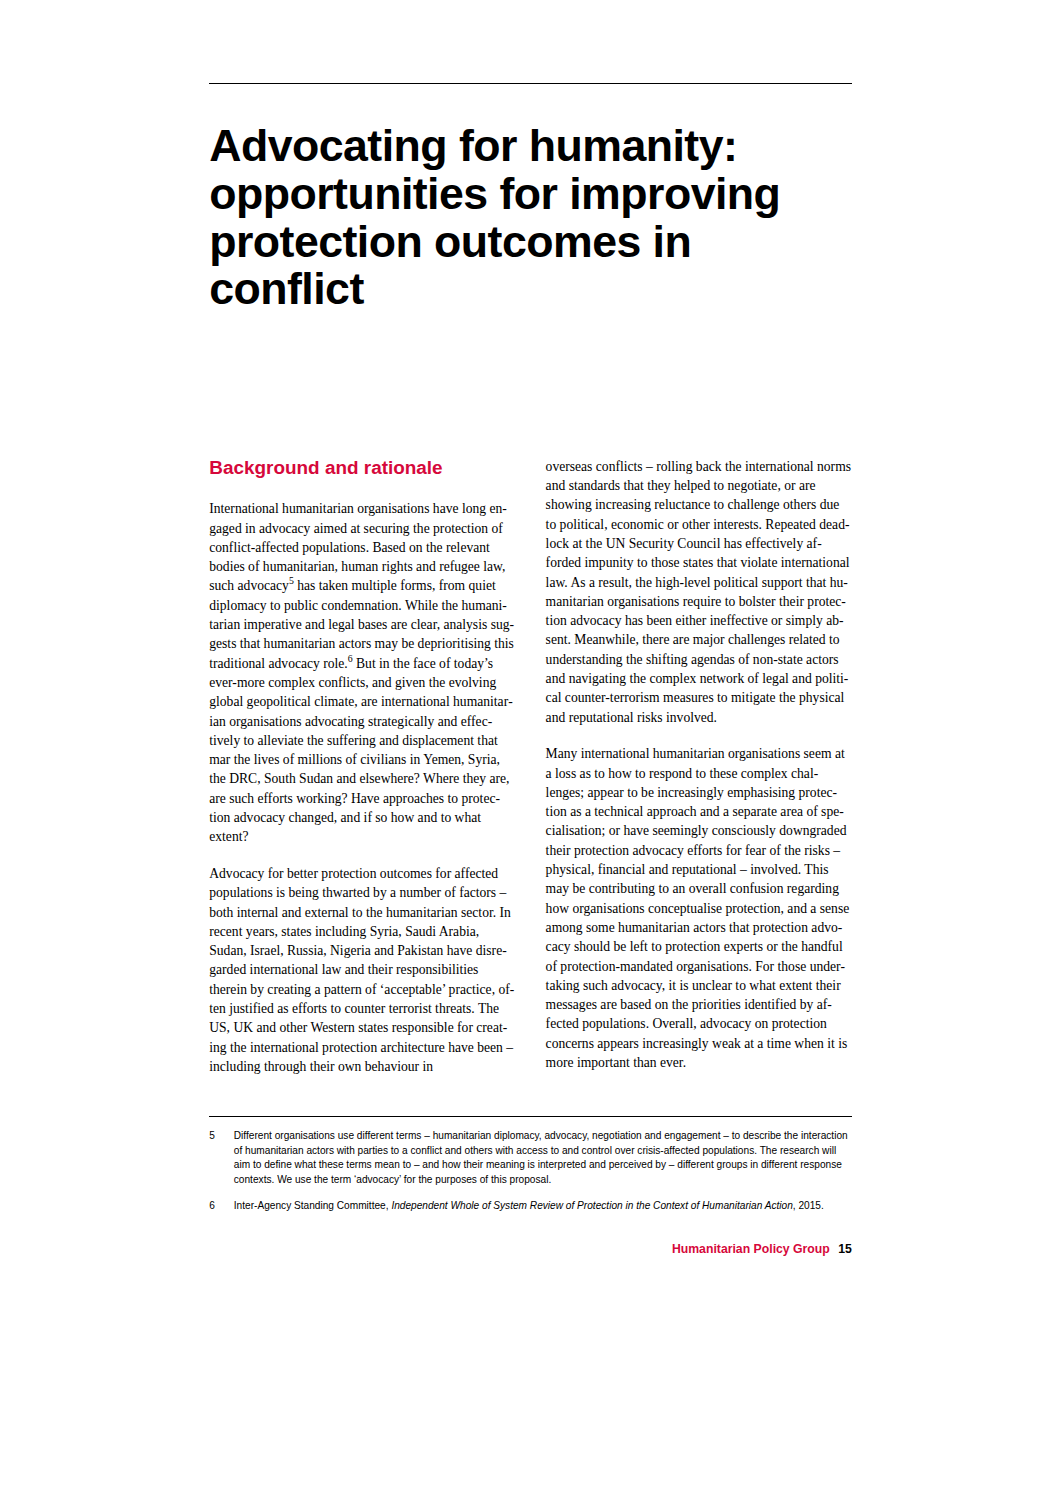Advocating for humanity: opportunities for improving protection outcomes in conflict
Background and rationale
International humanitarian organisations have long engaged in advocacy aimed at securing the protection of conflict-affected populations. Based on the relevant bodies of humanitarian, human rights and refugee law, such advocacy5 has taken multiple forms, from quiet diplomacy to public condemnation. While the humanitarian imperative and legal bases are clear, analysis suggests that humanitarian actors may be deprioritising this traditional advocacy role.6 But in the face of today’s ever-more complex conflicts, and given the evolving global geopolitical climate, are international humanitarian organisations advocating strategically and effectively to alleviate the suffering and displacement that mar the lives of millions of civilians in Yemen, Syria, the DRC, South Sudan and elsewhere? Where they are, are such efforts working? Have approaches to protection advocacy changed, and if so how and to what extent?
Advocacy for better protection outcomes for affected populations is being thwarted by a number of factors – both internal and external to the humanitarian sector. In recent years, states including Syria, Saudi Arabia, Sudan, Israel, Russia, Nigeria and Pakistan have disregarded international law and their responsibilities therein by creating a pattern of ‘acceptable’ practice, often justified as efforts to counter terrorist threats. The US, UK and other Western states responsible for creating the international protection architecture have been – including through their own behaviour in
overseas conflicts – rolling back the international norms and standards that they helped to negotiate, or are showing increasing reluctance to challenge others due to political, economic or other interests. Repeated deadlock at the UN Security Council has effectively afforded impunity to those states that violate international law. As a result, the high-level political support that humanitarian organisations require to bolster their protection advocacy has been either ineffective or simply absent. Meanwhile, there are major challenges related to understanding the shifting agendas of non-state actors and navigating the complex network of legal and political counter-terrorism measures to mitigate the physical and reputational risks involved.
Many international humanitarian organisations seem at a loss as to how to respond to these complex challenges; appear to be increasingly emphasising protection as a technical approach and a separate area of specialisation; or have seemingly consciously downgraded their protection advocacy efforts for fear of the risks – physical, financial and reputational – involved. This may be contributing to an overall confusion regarding how organisations conceptualise protection, and a sense among some humanitarian actors that protection advocacy should be left to protection experts or the handful of protection-mandated organisations. For those undertaking such advocacy, it is unclear to what extent their messages are based on the priorities identified by affected populations. Overall, advocacy on protection concerns appears increasingly weak at a time when it is more important than ever.
5
Different organisations use different terms – humanitarian diplomacy, advocacy, negotiation and engagement – to describe the interaction of humanitarian actors with parties to a conflict and others with access to and control over crisis-affected populations. The research will aim to define what these terms mean to – and how their meaning is interpreted and perceived by – different groups in different response contexts. We use the term ‘advocacy’ for the purposes of this proposal.
6
Inter-Agency Standing Committee, Independent Whole of System Review of Protection in the Context of Humanitarian Action, 2015.
Humanitarian Policy Group15